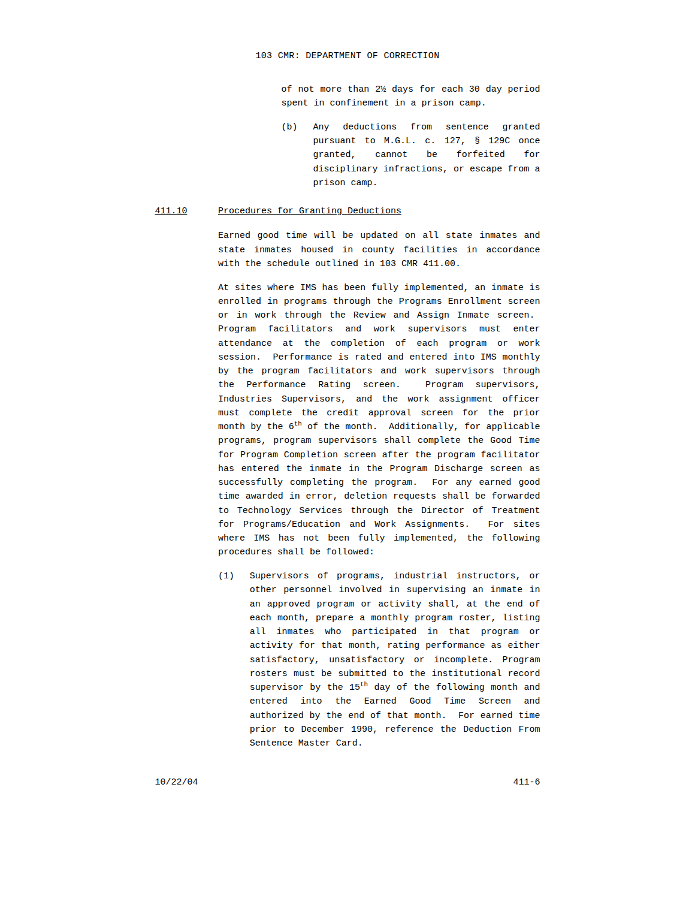103 CMR: DEPARTMENT OF CORRECTION
of not more than 2½ days for each 30 day period spent in confinement in a prison camp.
(b) Any deductions from sentence granted pursuant to M.G.L. c. 127, § 129C once granted, cannot be forfeited for disciplinary infractions, or escape from a prison camp.
411.10 Procedures for Granting Deductions
Earned good time will be updated on all state inmates and state inmates housed in county facilities in accordance with the schedule outlined in 103 CMR 411.00.
At sites where IMS has been fully implemented, an inmate is enrolled in programs through the Programs Enrollment screen or in work through the Review and Assign Inmate screen. Program facilitators and work supervisors must enter attendance at the completion of each program or work session. Performance is rated and entered into IMS monthly by the program facilitators and work supervisors through the Performance Rating screen. Program supervisors, Industries Supervisors, and the work assignment officer must complete the credit approval screen for the prior month by the 6th of the month. Additionally, for applicable programs, program supervisors shall complete the Good Time for Program Completion screen after the program facilitator has entered the inmate in the Program Discharge screen as successfully completing the program. For any earned good time awarded in error, deletion requests shall be forwarded to Technology Services through the Director of Treatment for Programs/Education and Work Assignments. For sites where IMS has not been fully implemented, the following procedures shall be followed:
(1) Supervisors of programs, industrial instructors, or other personnel involved in supervising an inmate in an approved program or activity shall, at the end of each month, prepare a monthly program roster, listing all inmates who participated in that program or activity for that month, rating performance as either satisfactory, unsatisfactory or incomplete. Program rosters must be submitted to the institutional record supervisor by the 15th day of the following month and entered into the Earned Good Time Screen and authorized by the end of that month. For earned time prior to December 1990, reference the Deduction From Sentence Master Card.
10/22/04 411-6